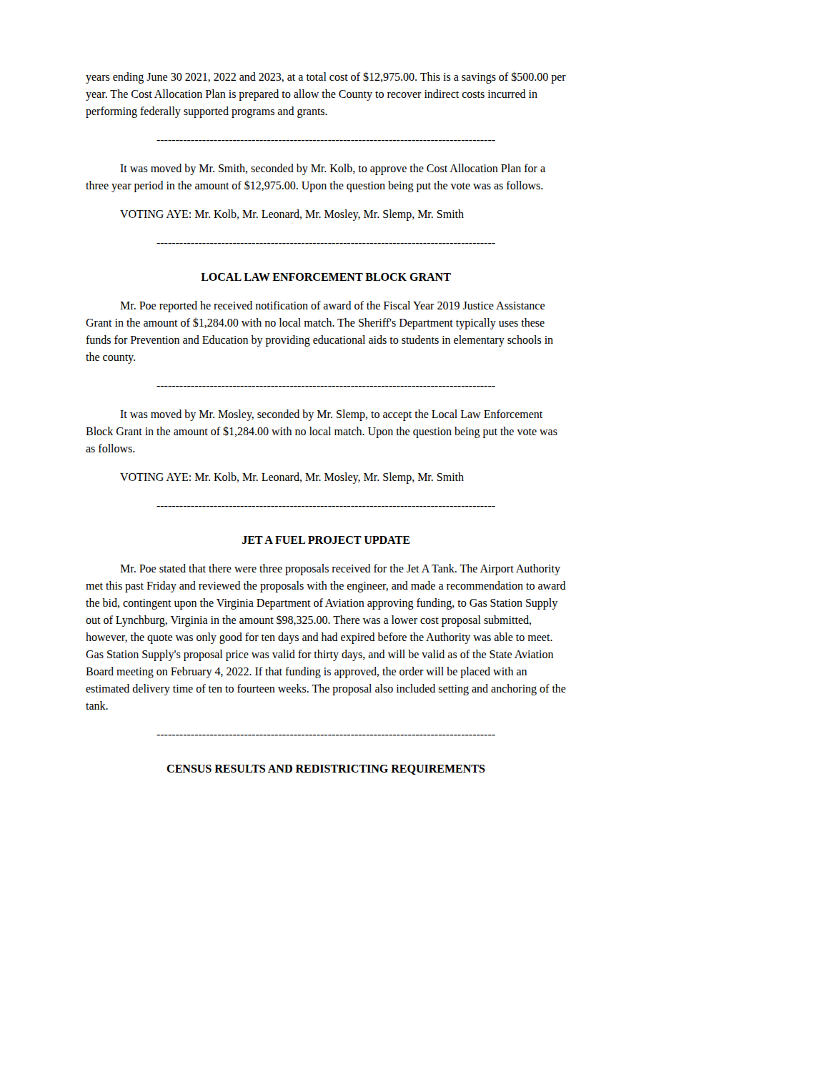years ending June 30 2021, 2022 and 2023, at a total cost of $12,975.00. This is a savings of $500.00 per year. The Cost Allocation Plan is prepared to allow the County to recover indirect costs incurred in performing federally supported programs and grants.
-----------------------------------------------------------------------------------------
It was moved by Mr. Smith, seconded by Mr. Kolb, to approve the Cost Allocation Plan for a three year period in the amount of $12,975.00. Upon the question being put the vote was as follows.
VOTING AYE: Mr. Kolb, Mr. Leonard, Mr. Mosley, Mr. Slemp, Mr. Smith
-----------------------------------------------------------------------------------------
LOCAL LAW ENFORCEMENT BLOCK GRANT
Mr. Poe reported he received notification of award of the Fiscal Year 2019 Justice Assistance Grant in the amount of $1,284.00 with no local match. The Sheriff's Department typically uses these funds for Prevention and Education by providing educational aids to students in elementary schools in the county.
-----------------------------------------------------------------------------------------
It was moved by Mr. Mosley, seconded by Mr. Slemp, to accept the Local Law Enforcement Block Grant in the amount of $1,284.00 with no local match. Upon the question being put the vote was as follows.
VOTING AYE: Mr. Kolb, Mr. Leonard, Mr. Mosley, Mr. Slemp, Mr. Smith
-----------------------------------------------------------------------------------------
JET A FUEL PROJECT UPDATE
Mr. Poe stated that there were three proposals received for the Jet A Tank. The Airport Authority met this past Friday and reviewed the proposals with the engineer, and made a recommendation to award the bid, contingent upon the Virginia Department of Aviation approving funding, to Gas Station Supply out of Lynchburg, Virginia in the amount $98,325.00. There was a lower cost proposal submitted, however, the quote was only good for ten days and had expired before the Authority was able to meet. Gas Station Supply's proposal price was valid for thirty days, and will be valid as of the State Aviation Board meeting on February 4, 2022. If that funding is approved, the order will be placed with an estimated delivery time of ten to fourteen weeks. The proposal also included setting and anchoring of the tank.
-----------------------------------------------------------------------------------------
CENSUS RESULTS AND REDISTRICTING REQUIREMENTS